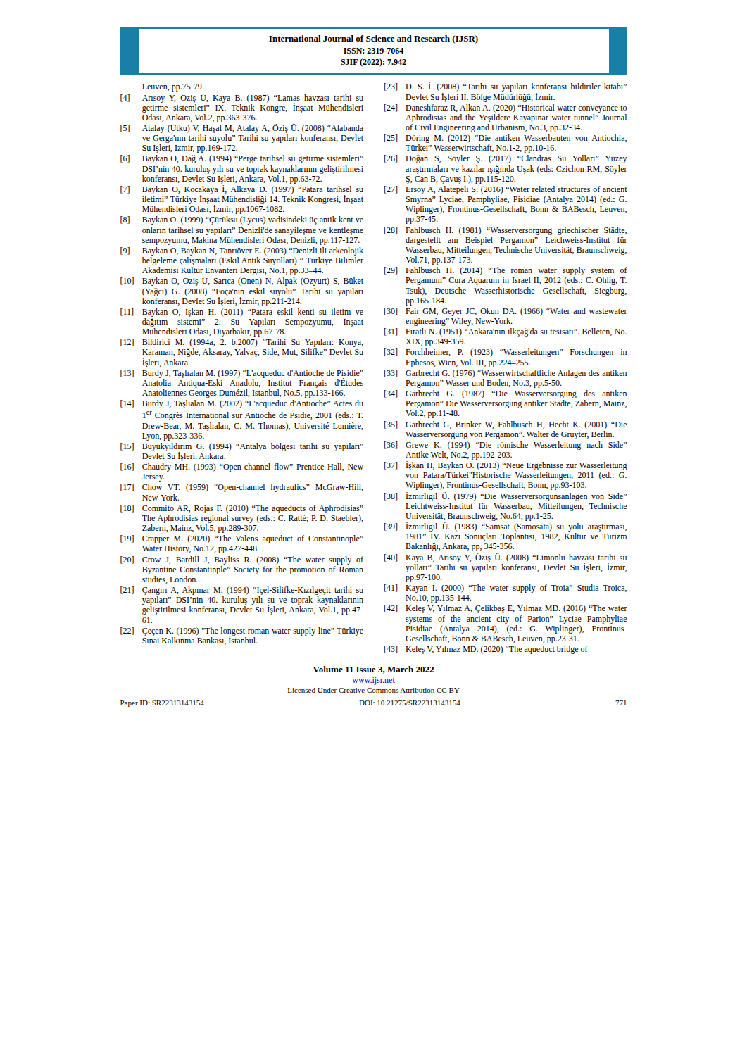International Journal of Science and Research (IJSR)
ISSN: 2319-7064
SJIF (2022): 7.942
Leuven, pp.75-79.
[4] Arısoy Y, Öziş Ü, Kaya B. (1987) “Lamas havzası tarihi su getirme sistemleri” IX. Teknik Kongre, İnşaat Mühendisleri Odası, Ankara, Vol.2, pp.363-376.
[5] Atalay (Utku) V, Haşal M, Atalay A, Öziş Ü. (2008) “Alabanda ve Gerga'nın tarihi suyolu” Tarihi su yapıları konferansı, Devlet Su İşleri, İzmir, pp.169-172.
[6] Baykan O, Dağ A. (1994) “Perge tarihsel su getirme sistemleri” DSİ’nin 40. kuruluş yılı su ve toprak kaynaklarının geliştirilmesi konferansı, Devlet Su İşleri, Ankara, Vol.1, pp.63-72.
[7] Baykan O, Kocakaya İ, Alkaya D. (1997) “Patara tarihsel su iletimi” Türkiye İnşaat Mühendisliği 14. Teknik Kongresi, İnşaat Mühendisleri Odası, İzmir, pp.1067-1082.
[8] Baykan O. (1999) “Çürüksu (Lycus) vadisindeki üç antik kent ve onların tarihsel su yapıları” Denizli'de sanayileşme ve kentleşme sempozyumu, Makina Mühendisleri Odası, Denizli, pp.117-127.
[9] Baykan O, Baykan N, Tanrıöver E. (2003) “Denizli ili arkeolojik belgeleme çalışmaları (Eskil Antik Suyolları) ” Türkiye Bilimler Akademisi Kültür Envanteri Dergisi, No.1, pp.33–44.
[10] Baykan O, Öziş Ü, Sarıca (Önen) N, Alpak (Özyurt) S, Büket (Yağcı) G. (2008) “Foça'nın eskil suyolu” Tarihi su yapıları konferansı, Devlet Su İşleri, İzmir, pp.211-214.
[11] Baykan O, İşkan H. (2011) “Patara eskil kenti su iletim ve dağıtım sistemi” 2. Su Yapıları Sempozyumu, İnşaat Mühendisleri Odası, Diyarbakır, pp.67-78.
[12] Bildirici M. (1994a, 2. b.2007) “Tarihi Su Yapıları: Konya, Karaman, Niğde, Aksaray, Yalvaç, Side, Mut, Silifke” Devlet Su İşleri, Ankara.
[13] Burdy J, Taşlıalan M. (1997) “L'acqueduc d'Antioche de Pisidie” Anatolia Antiqua-Eski Anadolu, Institut Français d'Études Anatoliennes Georges Dumézil, İstanbul, No.5, pp.133-166.
[14] Burdy J, Taşlıalan M. (2002) “L'acqueduc d'Antioche” Actes du 1er Congrès International sur Antioche de Psidie, 2001 (eds.: T. Drew-Bear, M. Taşlıalan, C. M. Thomas), Université Lumière, Lyon, pp.323-336.
[15] Büyükyıldırım G. (1994) “Antalya bölgesi tarihi su yapıları" Devlet Su İşleri. Ankara.
[16] Chaudry MH. (1993) “Open-channel flow” Prentice Hall, New Jersey.
[17] Chow VT. (1959) “Open-channel hydraulics” McGraw-Hill, New-York.
[18] Commito AR, Rojas F. (2010) “The aqueducts of Aphrodisias” The Aphrodisias regional survey (eds.: C. Ratté; P. D. Staebler), Zabern, Mainz, Vol.5, pp.289-307.
[19] Crapper M. (2020) “The Valens aqueduct of Constantinople” Water History, No.12, pp.427-448.
[20] Crow J, Bardill J, Bayliss R. (2008) “The water supply of Byzantine Constantinple” Society for the promotion of Roman studies, London.
[21] Çangırı A, Akpınar M. (1994) “İçel-Silifke-Kızılgeçit tarihi su yapıları” DSİ’nin 40. kuruluş yılı su ve toprak kaynaklarının geliştirilmesi konferansı, Devlet Su İşleri, Ankara, Vol.1, pp.47-61.
[22] Çeçen K. (1996) "The longest roman water supply line" Türkiye Sınai Kalkınma Bankası, İstanbul.
[23] D. S. İ. (2008) “Tarihi su yapıları konferansı bildiriler kitabı” Devlet Su İşleri II. Bölge Müdürlüğü, İzmir.
[24] Daneshfaraz R, Alkan A. (2020) “Historical water conveyance to Aphrodisias and the Yeşildere-Kayapınar water tunnel” Journal of Civil Engineering and Urbanism, No.3, pp.32-34.
[25] Döring M. (2012) “Die antiken Wasserbauten von Antiochia, Türkei” Wasserwirtschaft, No.1-2, pp.10-16.
[26] Doğan S, Söyler Ş. (2017) “Clandras Su Yolları” Yüzey araştırmaları ve kazılar ışığında Uşak (eds: Czichon RM, Söyler Ş, Can B, Çavuş İ.), pp.115-120.
[27] Ersoy A, Alatepeli S. (2016) “Water related structures of ancient Smyrna” Lyciae, Pamphyliae, Pisidiae (Antalya 2014) (ed.: G. Wiplinger), Frontinus-Gesellschaft, Bonn & BABesch, Leuven, pp.37-45.
[28] Fahlbusch H. (1981) “Wasserversorgung griechischer Städte, dargestellt am Beispiel Pergamon” Leichweiss-Institut für Wasserbau, Mitteilungen, Technische Universität, Braunschweig, Vol.71, pp.137-173.
[29] Fahlbusch H. (2014) “The roman water supply system of Pergamum” Cura Aquarum in Israel II, 2012 (eds.: C. Ohlig, T. Tsuk), Deutsche Wasserhistorische Gesellschaft, Siegburg, pp.165-184.
[30] Fair GM, Geyer JC, Okun DA. (1966) “Water and wastewater engineering” Wiley, New-York.
[31] Fıratlı N. (1951) “Ankara'nın ilkçağ'da su tesisatı”. Belleten, No. XIX, pp.349-359.
[32] Forchheimer, P. (1923) “Wasserleitungen” Forschungen in Ephesos, Wien, Vol. III, pp.224–255.
[33] Garbrecht G. (1976) “Wasserwirtschaftliche Anlagen des antiken Pergamon” Wasser und Boden, No.3, pp.5-50.
[34] Garbrecht G. (1987) “Die Wasserversorgung des antiken Pergamon” Die Wasserversorgung antiker Städte, Zabern, Mainz, Vol.2, pp.11-48.
[35] Garbrecht G, Brınker W, Fahlbusch H, Hecht K. (2001) “Die Wasserversorgung von Pergamon”. Walter de Gruyter, Berlin.
[36] Grewe K. (1994) “Die römische Wasserleitung nach Side” Antike Welt, No.2, pp.192-203.
[37] İşkan H, Baykan O. (2013) “Neue Ergebnisse zur Wasserleitung von Patara/Türkei"Historische Wasserleitungen, 2011 (ed.: G. Wiplinger), Frontinus-Gesellschaft, Bonn, pp.93-103.
[38] İzmirligil Ü. (1979) “Die Wasserversorgunsanlagen von Side” Leichtweiss-Institut für Wasserbau, Mitteilungen, Technische Universität, Braunschweig, No.64, pp.1-25.
[39] İzmirligil Ü. (1983) “Samsat (Samosata) su yolu araştırması, 1981” IV. Kazı Sonuçları Toplantısı, 1982, Kültür ve Turizm Bakanlığı, Ankara, pp, 345-356.
[40] Kaya B, Arısoy Y, Öziş Ü. (2008) “Limonlu havzası tarihi su yolları” Tarihi su yapıları konferansı, Devlet Su İşleri, İzmir, pp.97-100.
[41] Kayan İ. (2000) “The water supply of Troia” Studia Troica, No.10, pp.135-144.
[42] Keleş V, Yılmaz A, Çelikbaş E, Yılmaz MD. (2016) “The water systems of the ancient city of Parion” Lyciae Pamphyliae Pisidiae (Antalya 2014), (ed.: G. Wiplinger), Frontinus-Gesellschaft, Bonn & BABesch, Leuven, pp.23-31.
[43] Keleş V, Yılmaz MD. (2020) “The aqueduct bridge of
Volume 11 Issue 3, March 2022
www.ijsr.net
Licensed Under Creative Commons Attribution CC BY
Paper ID: SR22313143154 DOI: 10.21275/SR22313143154 771